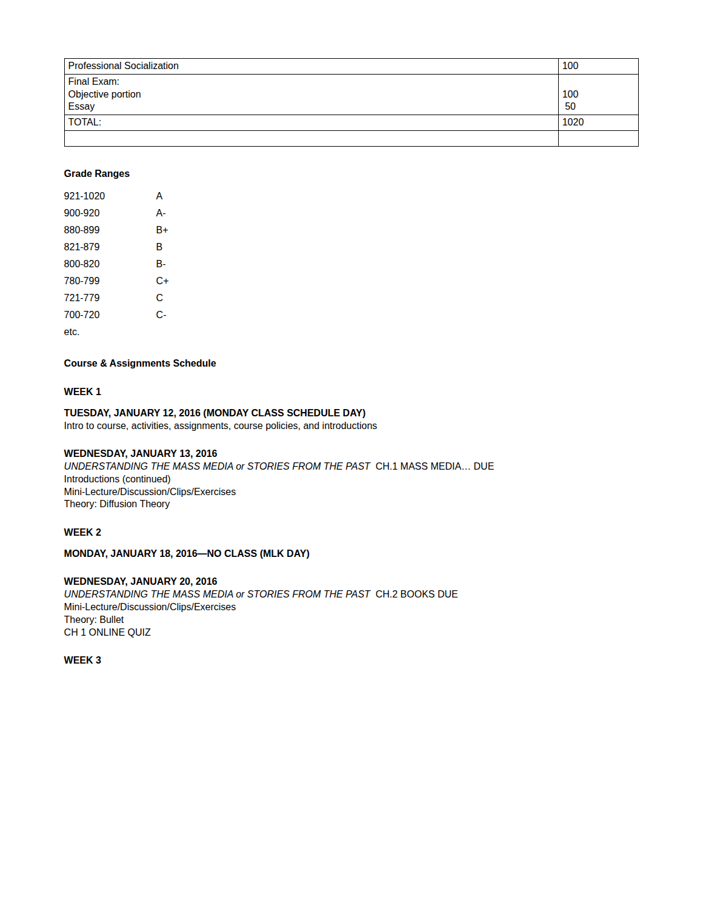| Professional Socialization | 100 |
| Final Exam: Objective portion Essay | 100 50 |
| TOTAL: | 1020 |
Grade Ranges
921-1020 A
900-920 A-
880-899 B+
821-879 B
800-820 B-
780-799 C+
721-779 C
700-720 C-
etc.
Course & Assignments Schedule
WEEK 1
TUESDAY, JANUARY 12, 2016 (MONDAY CLASS SCHEDULE DAY)
Intro to course, activities, assignments, course policies, and introductions
WEDNESDAY, JANUARY 13, 2016
UNDERSTANDING THE MASS MEDIA or STORIES FROM THE PAST CH.1 MASS MEDIA… DUE
Introductions (continued)
Mini-Lecture/Discussion/Clips/Exercises
Theory: Diffusion Theory
WEEK 2
MONDAY, JANUARY 18, 2016—NO CLASS (MLK DAY)
WEDNESDAY, JANUARY 20, 2016
UNDERSTANDING THE MASS MEDIA or STORIES FROM THE PAST CH.2 BOOKS DUE
Mini-Lecture/Discussion/Clips/Exercises
Theory: Bullet
CH 1 ONLINE QUIZ
WEEK 3